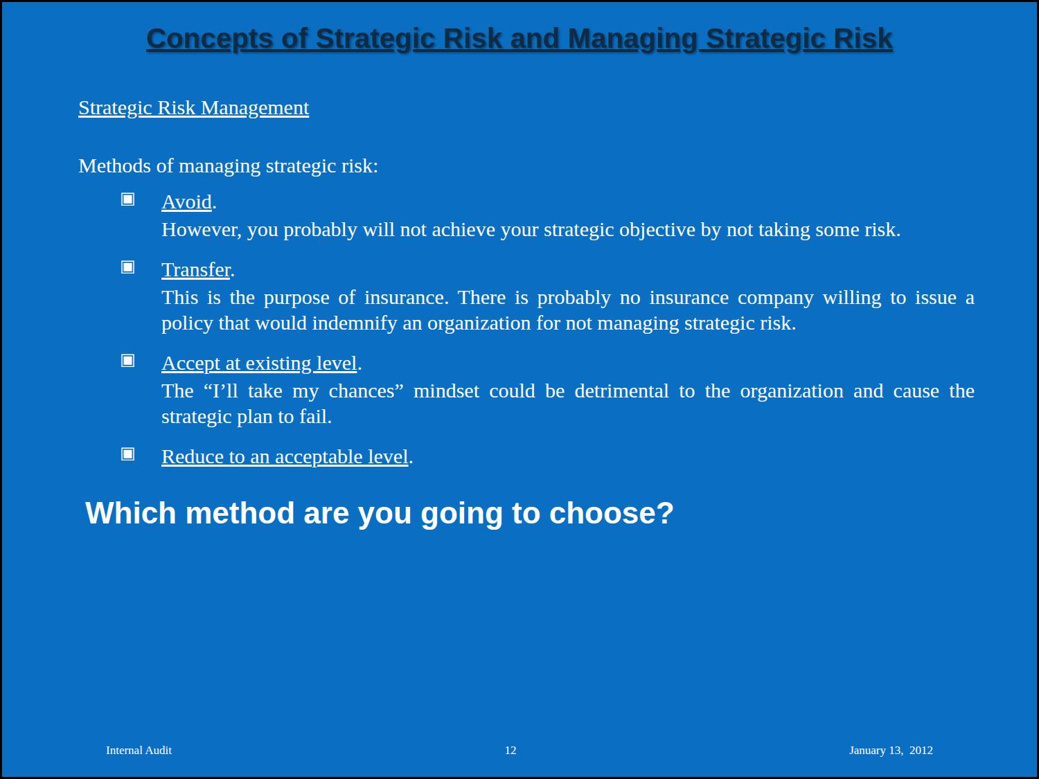Concepts of Strategic Risk and Managing Strategic Risk
Strategic Risk Management
Methods of managing strategic risk:
Avoid.
However, you probably will not achieve your strategic objective by not taking some risk.
Transfer.
This is the purpose of insurance. There is probably no insurance company willing to issue a policy that would indemnify an organization for not managing strategic risk.
Accept at existing level.
The “I’ll take my chances” mindset could be detrimental to the organization and cause the strategic plan to fail.
Reduce to an acceptable level.
Which method are you going to choose?
Internal Audit 12 January 13, 2012